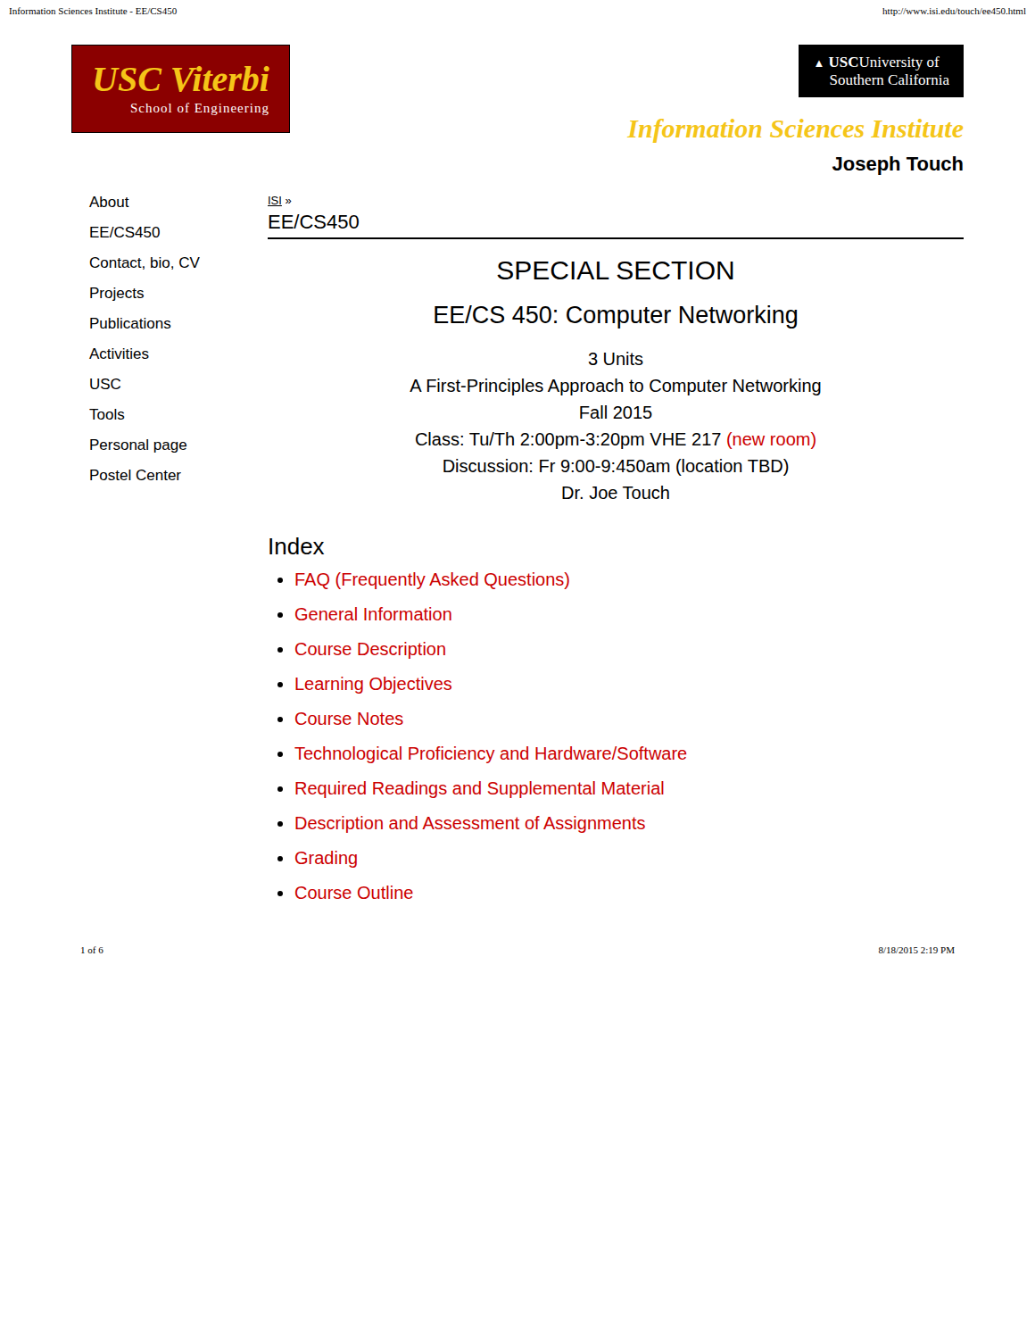Information Sciences Institute - EE/CS450 http://www.isi.edu/touch/ee450.html
USC Viterbi
School of Engineering
▲ USCUniversity of
Southern California
Information Sciences Institute
Joseph Touch
About
EE/CS450
Contact, bio, CV
Projects
Publications
Activities
USC
Tools
Personal page
Postel Center
ISI »
EE/CS450
SPECIAL SECTION
EE/CS 450: Computer Networking
3 Units
A First-Principles Approach to Computer Networking
Fall 2015
Class: Tu/Th 2:00pm-3:20pm VHE 217 (new room)
Discussion: Fr 9:00-9:450am (location TBD)
Dr. Joe Touch
Index
FAQ (Frequently Asked Questions)
General Information
Course Description
Learning Objectives
Course Notes
Technological Proficiency and Hardware/Software
Required Readings and Supplemental Material
Description and Assessment of Assignments
Grading
Course Outline
1 of 6 8/18/2015 2:19 PM